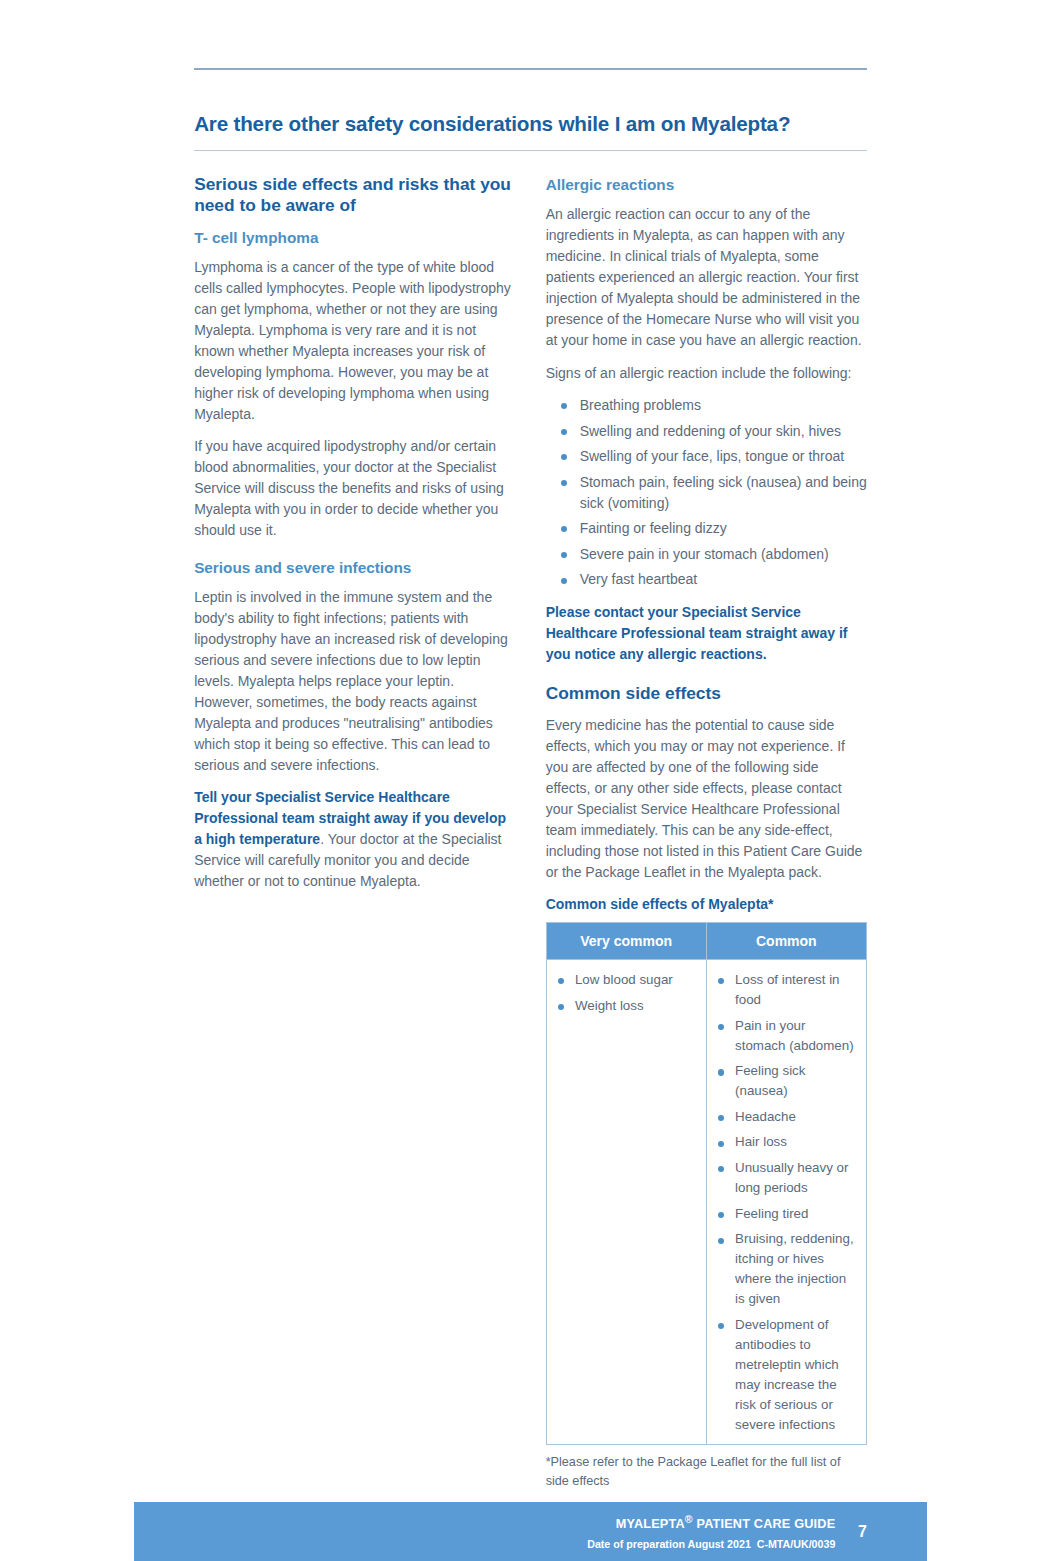Are there other safety considerations while I am on Myalepta?
Serious side effects and risks that you need to be aware of
T- cell lymphoma
Lymphoma is a cancer of the type of white blood cells called lymphocytes. People with lipodystrophy can get lymphoma, whether or not they are using Myalepta. Lymphoma is very rare and it is not known whether Myalepta increases your risk of developing lymphoma. However, you may be at higher risk of developing lymphoma when using Myalepta.
If you have acquired lipodystrophy and/or certain blood abnormalities, your doctor at the Specialist Service will discuss the benefits and risks of using Myalepta with you in order to decide whether you should use it.
Serious and severe infections
Leptin is involved in the immune system and the body's ability to fight infections; patients with lipodystrophy have an increased risk of developing serious and severe infections due to low leptin levels. Myalepta helps replace your leptin. However, sometimes, the body reacts against Myalepta and produces "neutralising" antibodies which stop it being so effective. This can lead to serious and severe infections.
Tell your Specialist Service Healthcare Professional team straight away if you develop a high temperature. Your doctor at the Specialist Service will carefully monitor you and decide whether or not to continue Myalepta.
Allergic reactions
An allergic reaction can occur to any of the ingredients in Myalepta, as can happen with any medicine. In clinical trials of Myalepta, some patients experienced an allergic reaction. Your first injection of Myalepta should be administered in the presence of the Homecare Nurse who will visit you at your home in case you have an allergic reaction.
Signs of an allergic reaction include the following:
Breathing problems
Swelling and reddening of your skin, hives
Swelling of your face, lips, tongue or throat
Stomach pain, feeling sick (nausea) and being sick (vomiting)
Fainting or feeling dizzy
Severe pain in your stomach (abdomen)
Very fast heartbeat
Please contact your Specialist Service Healthcare Professional team straight away if you notice any allergic reactions.
Common side effects
Every medicine has the potential to cause side effects, which you may or may not experience. If you are affected by one of the following side effects, or any other side effects, please contact your Specialist Service Healthcare Professional team immediately. This can be any side-effect, including those not listed in this Patient Care Guide or the Package Leaflet in the Myalepta pack.
Common side effects of Myalepta*
| Very common | Common |
| --- | --- |
| Low blood sugar Weight loss | Loss of interest in food Pain in your stomach (abdomen) Feeling sick (nausea) Headache Hair loss Unusually heavy or long periods Feeling tired Bruising, reddening, itching or hives where the injection is given Development of antibodies to metreleptin which may increase the risk of serious or severe infections |
*Please refer to the Package Leaflet for the full list of side effects
MYALEPTA® PATIENT CARE GUIDE
Date of preparation August 2021 C-MTA/UK/0039
7